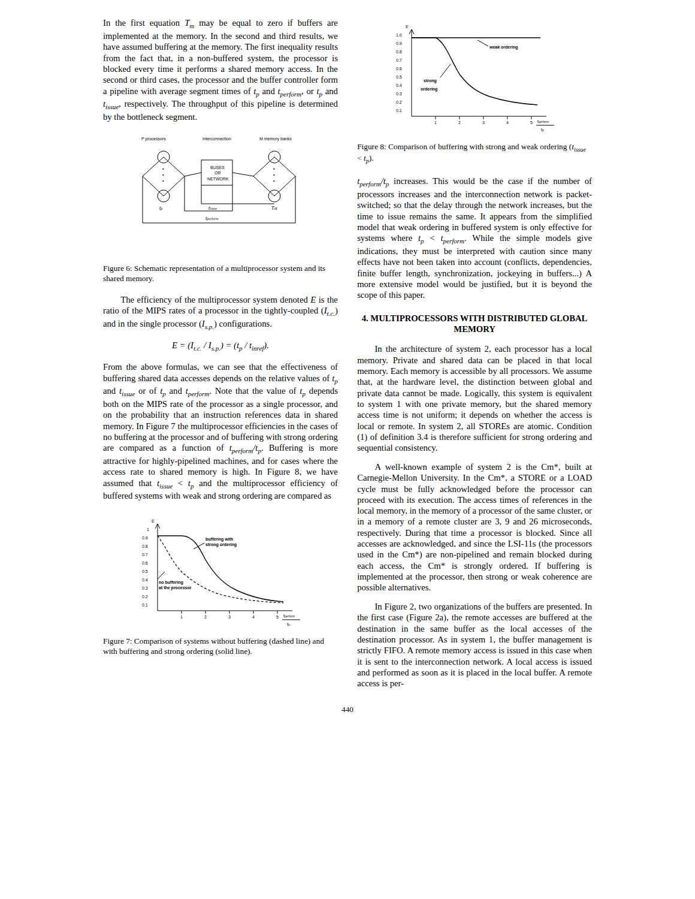In the first equation Tm may be equal to zero if buffers are implemented at the memory. In the second and third results, we have assumed buffering at the memory. The first inequality results from the fact that, in a non-buffered system, the processor is blocked every time it performs a shared memory access. In the second or third cases, the processor and the buffer controller form a pipeline with average segment times of tp and tperform, or tp and tissue, respectively. The throughput of this pipeline is determined by the bottleneck segment.
P processors Interconnection M memory banks • • • BUSES OR NETWORK • • • t̄p t̄issue t̄perform T̄M
Figure 6: Schematic representation of a multiprocessor system and its shared memory.
The efficiency of the multiprocessor system denoted E is the ratio of the MIPS rates of a processor in the tightly-coupled (It.c.) and in the single processor (Is.p.) configurations.
E = (It.c. / Is.p.) = (tp / tinref).
From the above formulas, we can see that the effectiveness of buffering shared data accesses depends on the relative values of tp and tissue or of tp and tperform. Note that the value of tp depends both on the MIPS rate of the processor as a single processor, and on the probability that an instruction references data in shared memory. In Figure 7 the multiprocessor efficiencies in the cases of no buffering at the processor and of buffering with strong ordering are compared as a function of tperform/tp. Buffering is more attractive for highly-pipelined machines, and for cases where the access rate to shared memory is high. In Figure 8, we have assumed that tissue < tp and the multiprocessor efficiency of buffered systems with weak and strong ordering are compared as
E 1 0.9 0.8 0.7 0.6 0.5 0.4 0.3 0.2 0.1 1 2 3 4 5 tperform tp buffering with strong ordering no buffering at the processor
Figure 7: Comparison of systems without buffering (dashed line) and with buffering and strong ordering (solid line).
E 1.0 0.9 0.8 0.7 0.6 0.5 0.4 0.3 0.2 0.1 1 2 3 4 5 tperform tp weak ordering strong ordering
Figure 8: Comparison of buffering with strong and weak ordering (tissue < tp).
tperform/tp increases. This would be the case if the number of processors increases and the interconnection network is packet-switched; so that the delay through the network increases, but the time to issue remains the same. It appears from the simplified model that weak ordering in buffered system is only effective for systems where tp < tperform. While the simple models give indications, they must be interpreted with caution since many effects have not been taken into account (conflicts, dependencies, finite buffer length, synchronization, jockeying in buffers...) A more extensive model would be justified, but it is beyond the scope of this paper.
4. MULTIPROCESSORS WITH DISTRIBUTED GLOBAL MEMORY
In the architecture of system 2, each processor has a local memory. Private and shared data can be placed in that local memory. Each memory is accessible by all processors. We assume that, at the hardware level, the distinction between global and private data cannot be made. Logically, this system is equivalent to system 1 with one private memory, but the shared memory access time is not uniform; it depends on whether the access is local or remote. In system 2, all STOREs are atomic. Condition (1) of definition 3.4 is therefore sufficient for strong ordering and sequential consistency.
A well-known example of system 2 is the Cm*, built at Carnegie-Mellon University. In the Cm*, a STORE or a LOAD cycle must be fully acknowledged before the processor can proceed with its execution. The access times of references in the local memory, in the memory of a processor of the same cluster, or in a memory of a remote cluster are 3, 9 and 26 microseconds, respectively. During that time a processor is blocked. Since all accesses are acknowledged, and since the LSI-11s (the processors used in the Cm*) are non-pipelined and remain blocked during each access, the Cm* is strongly ordered. If buffering is implemented at the processor, then strong or weak coherence are possible alternatives.
In Figure 2, two organizations of the buffers are presented. In the first case (Figure 2a), the remote accesses are buffered at the destination in the same buffer as the local accesses of the destination processor. As in system 1, the buffer management is strictly FIFO. A remote memory access is issued in this case when it is sent to the interconnection network. A local access is issued and performed as soon as it is placed in the local buffer. A remote access is per-
440